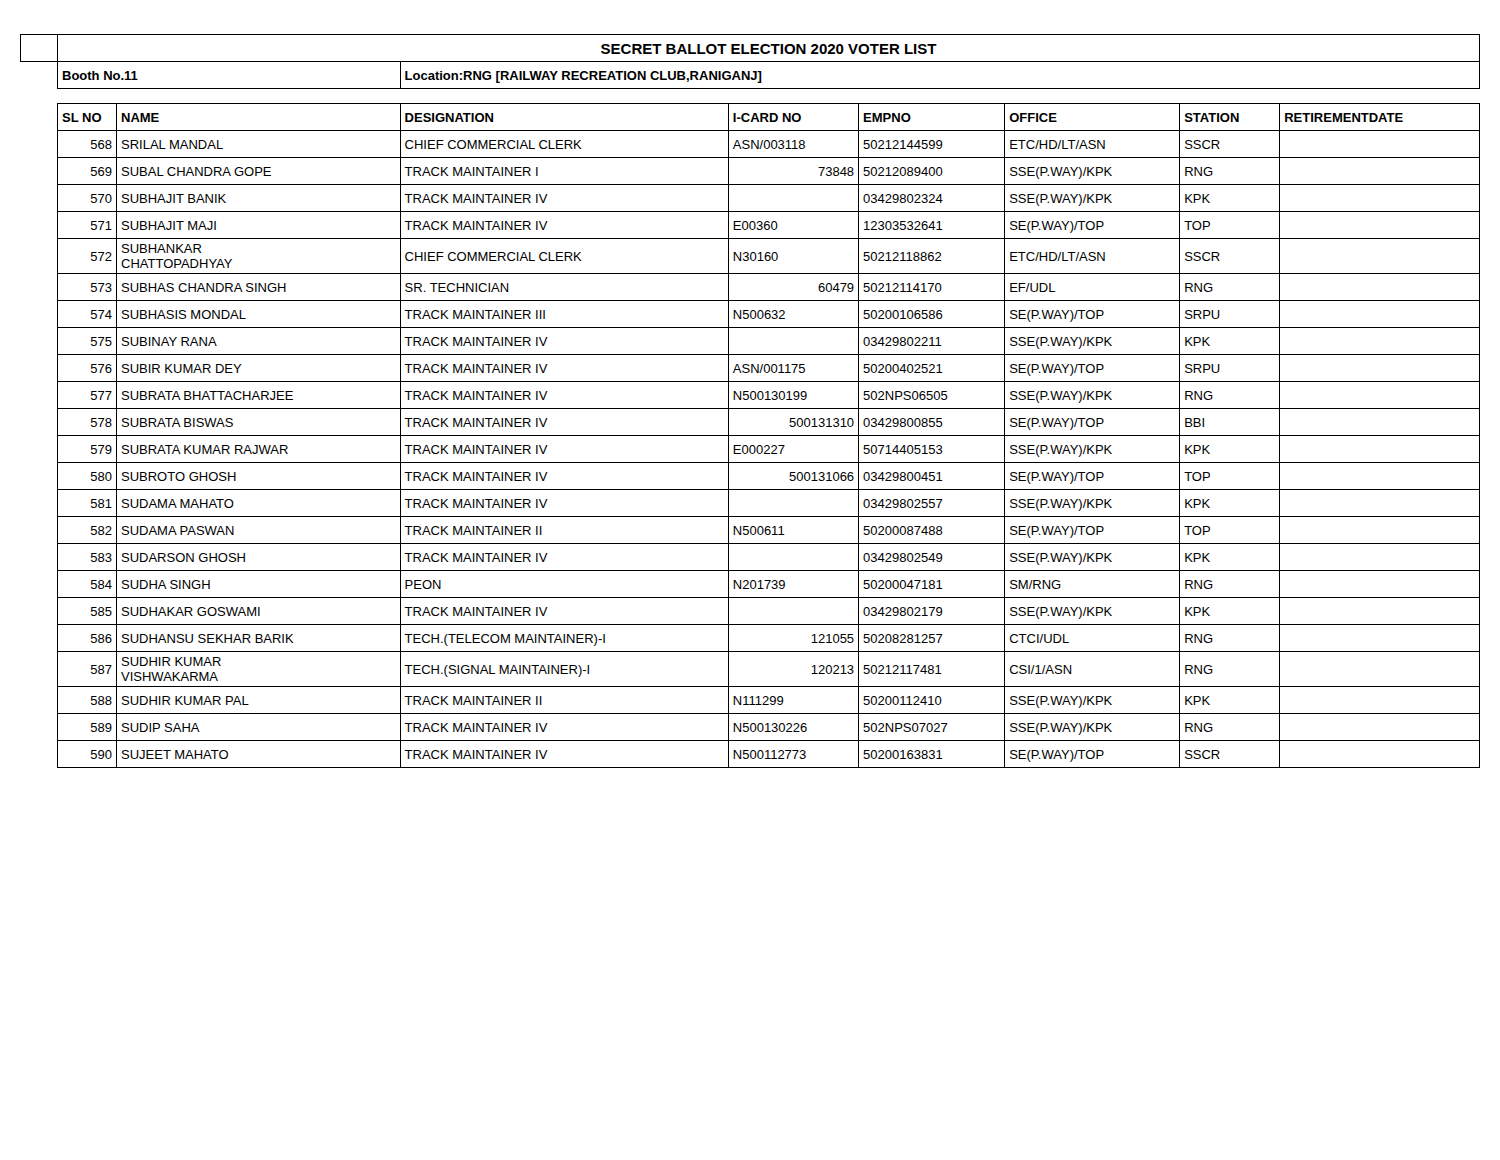| | SECRET BALLOT ELECTION 2020 VOTER LIST |
| | Booth No.11 | Location:RNG [RAILWAY RECREATION CLUB,RANIGANJ] |
| | SL NO | NAME | DESIGNATION | I-CARD NO | EMPNO | OFFICE | STATION | RETIREMENTDATE |
| | 568 | SRILAL MANDAL | CHIEF COMMERCIAL CLERK | ASN/003118 | 50212144599 | ETC/HD/LT/ASN | SSCR | |
| | 569 | SUBAL CHANDRA GOPE | TRACK MAINTAINER I | 73848 | 50212089400 | SSE(P.WAY)/KPK | RNG | |
| | 570 | SUBHAJIT BANIK | TRACK MAINTAINER IV | | 03429802324 | SSE(P.WAY)/KPK | KPK | |
| | 571 | SUBHAJIT MAJI | TRACK MAINTAINER IV | E00360 | 12303532641 | SE(P.WAY)/TOP | TOP | |
| | 572 | SUBHANKAR CHATTOPADHYAY | CHIEF COMMERCIAL CLERK | N30160 | 50212118862 | ETC/HD/LT/ASN | SSCR | |
| | 573 | SUBHAS CHANDRA SINGH | SR. TECHNICIAN | 60479 | 50212114170 | EF/UDL | RNG | |
| | 574 | SUBHASIS MONDAL | TRACK MAINTAINER III | N500632 | 50200106586 | SE(P.WAY)/TOP | SRPU | |
| | 575 | SUBINAY RANA | TRACK MAINTAINER IV | | 03429802211 | SSE(P.WAY)/KPK | KPK | |
| | 576 | SUBIR KUMAR DEY | TRACK MAINTAINER IV | ASN/001175 | 50200402521 | SE(P.WAY)/TOP | SRPU | |
| | 577 | SUBRATA BHATTACHARJEE | TRACK MAINTAINER IV | N500130199 | 502NPS06505 | SSE(P.WAY)/KPK | RNG | |
| | 578 | SUBRATA BISWAS | TRACK MAINTAINER IV | 500131310 | 03429800855 | SE(P.WAY)/TOP | BBI | |
| | 579 | SUBRATA KUMAR RAJWAR | TRACK MAINTAINER IV | E000227 | 50714405153 | SSE(P.WAY)/KPK | KPK | |
| | 580 | SUBROTO GHOSH | TRACK MAINTAINER IV | 500131066 | 03429800451 | SE(P.WAY)/TOP | TOP | |
| | 581 | SUDAMA MAHATO | TRACK MAINTAINER IV | | 03429802557 | SSE(P.WAY)/KPK | KPK | |
| | 582 | SUDAMA PASWAN | TRACK MAINTAINER II | N500611 | 50200087488 | SE(P.WAY)/TOP | TOP | |
| | 583 | SUDARSON GHOSH | TRACK MAINTAINER IV | | 03429802549 | SSE(P.WAY)/KPK | KPK | |
| | 584 | SUDHA SINGH | PEON | N201739 | 50200047181 | SM/RNG | RNG | |
| | 585 | SUDHAKAR GOSWAMI | TRACK MAINTAINER IV | | 03429802179 | SSE(P.WAY)/KPK | KPK | |
| | 586 | SUDHANSU SEKHAR BARIK | TECH.(TELECOM MAINTAINER)-I | 121055 | 50208281257 | CTCI/UDL | RNG | |
| | 587 | SUDHIR KUMAR VISHWAKARMA | TECH.(SIGNAL MAINTAINER)-I | 120213 | 50212117481 | CSI/1/ASN | RNG | |
| | 588 | SUDHIR KUMAR PAL | TRACK MAINTAINER II | N111299 | 50200112410 | SSE(P.WAY)/KPK | KPK | |
| | 589 | SUDIP SAHA | TRACK MAINTAINER IV | N500130226 | 502NPS07027 | SSE(P.WAY)/KPK | RNG | |
| | 590 | SUJEET MAHATO | TRACK MAINTAINER IV | N500112773 | 50200163831 | SE(P.WAY)/TOP | SSCR | |